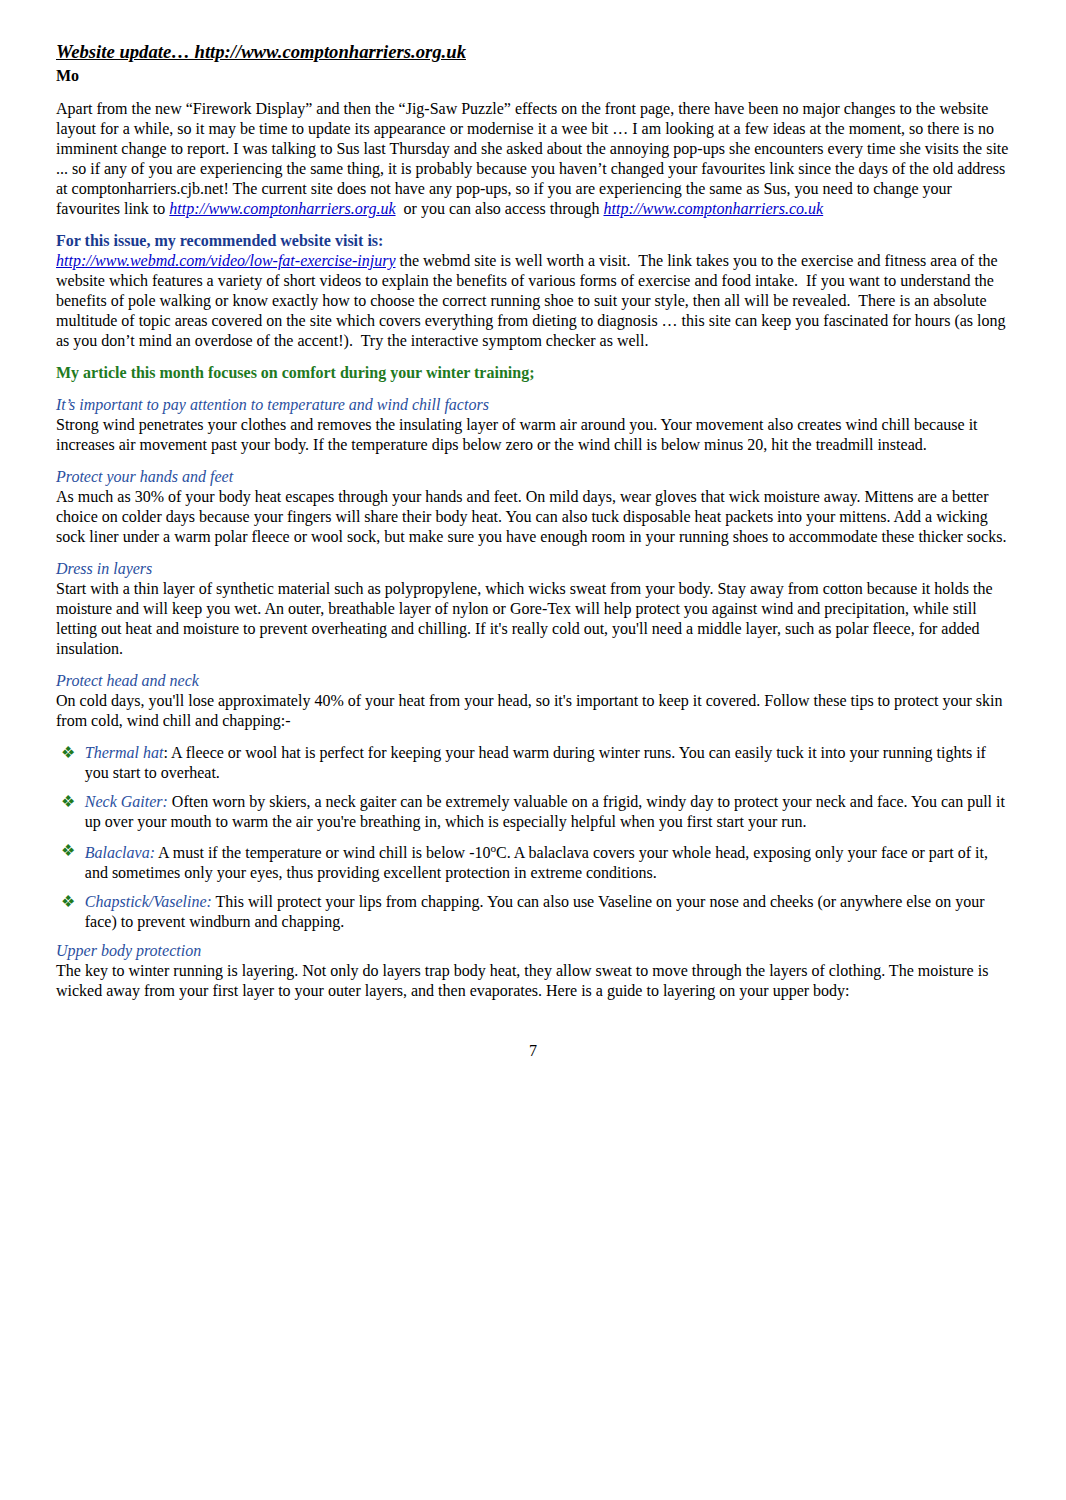Website update… http://www.comptonharriers.org.uk
Mo
Apart from the new “Firework Display” and then the “Jig-Saw Puzzle” effects on the front page, there have been no major changes to the website layout for a while, so it may be time to update its appearance or modernise it a wee bit … I am looking at a few ideas at the moment, so there is no imminent change to report. I was talking to Sus last Thursday and she asked about the annoying pop-ups she encounters every time she visits the site ... so if any of you are experiencing the same thing, it is probably because you haven’t changed your favourites link since the days of the old address at comptonharriers.cjb.net! The current site does not have any pop-ups, so if you are experiencing the same as Sus, you need to change your favourites link to http://www.comptonharriers.org.uk or you can also access through http://www.comptonharriers.co.uk
For this issue, my recommended website visit is:
http://www.webmd.com/video/low-fat-exercise-injury the webmd site is well worth a visit. The link takes you to the exercise and fitness area of the website which features a variety of short videos to explain the benefits of various forms of exercise and food intake. If you want to understand the benefits of pole walking or know exactly how to choose the correct running shoe to suit your style, then all will be revealed. There is an absolute multitude of topic areas covered on the site which covers everything from dieting to diagnosis … this site can keep you fascinated for hours (as long as you don’t mind an overdose of the accent!). Try the interactive symptom checker as well.
My article this month focuses on comfort during your winter training;
It’s important to pay attention to temperature and wind chill factors
Strong wind penetrates your clothes and removes the insulating layer of warm air around you. Your movement also creates wind chill because it increases air movement past your body. If the temperature dips below zero or the wind chill is below minus 20, hit the treadmill instead.
Protect your hands and feet
As much as 30% of your body heat escapes through your hands and feet. On mild days, wear gloves that wick moisture away. Mittens are a better choice on colder days because your fingers will share their body heat. You can also tuck disposable heat packets into your mittens. Add a wicking sock liner under a warm polar fleece or wool sock, but make sure you have enough room in your running shoes to accommodate these thicker socks.
Dress in layers
Start with a thin layer of synthetic material such as polypropylene, which wicks sweat from your body. Stay away from cotton because it holds the moisture and will keep you wet. An outer, breathable layer of nylon or Gore-Tex will help protect you against wind and precipitation, while still letting out heat and moisture to prevent overheating and chilling. If it's really cold out, you'll need a middle layer, such as polar fleece, for added insulation.
Protect head and neck
On cold days, you'll lose approximately 40% of your heat from your head, so it's important to keep it covered. Follow these tips to protect your skin from cold, wind chill and chapping:-
Thermal hat: A fleece or wool hat is perfect for keeping your head warm during winter runs. You can easily tuck it into your running tights if you start to overheat.
Neck Gaiter: Often worn by skiers, a neck gaiter can be extremely valuable on a frigid, windy day to protect your neck and face. You can pull it up over your mouth to warm the air you're breathing in, which is especially helpful when you first start your run.
Balaclava: A must if the temperature or wind chill is below -10oC. A balaclava covers your whole head, exposing only your face or part of it, and sometimes only your eyes, thus providing excellent protection in extreme conditions.
Chapstick/Vaseline: This will protect your lips from chapping. You can also use Vaseline on your nose and cheeks (or anywhere else on your face) to prevent windburn and chapping.
Upper body protection
The key to winter running is layering. Not only do layers trap body heat, they allow sweat to move through the layers of clothing. The moisture is wicked away from your first layer to your outer layers, and then evaporates. Here is a guide to layering on your upper body:
7